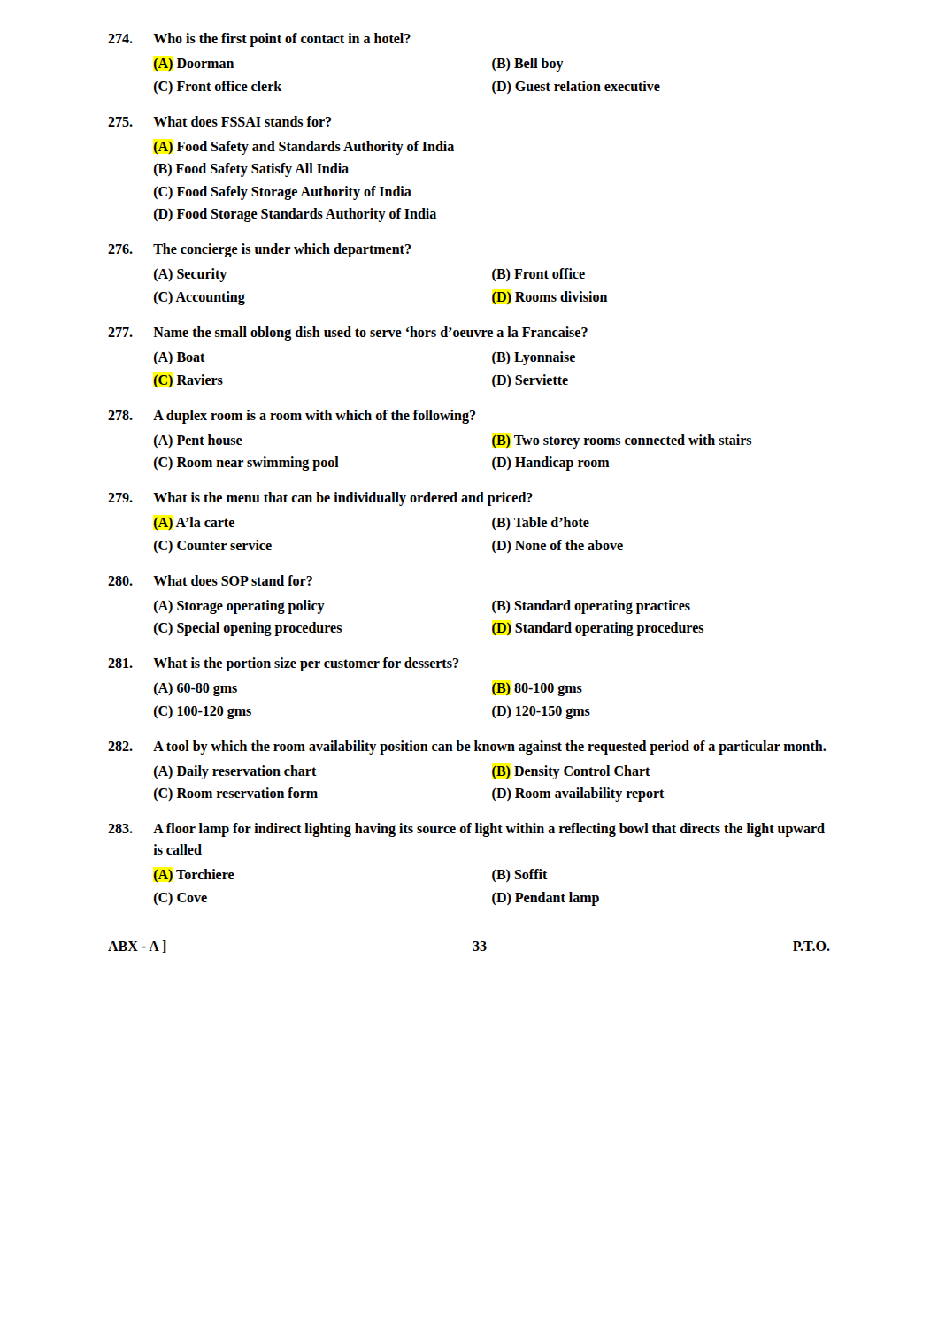274. Who is the first point of contact in a hotel?
(A) Doorman
(B) Bell boy
(C) Front office clerk
(D) Guest relation executive
275. What does FSSAI stands for?
(A) Food Safety and Standards Authority of India
(B) Food Safety Satisfy All India
(C) Food Safely Storage Authority of India
(D) Food Storage Standards Authority of India
276. The concierge is under which department?
(A) Security
(B) Front office
(C) Accounting
(D) Rooms division
277. Name the small oblong dish used to serve ‘hors d’oeuvre a la Francaise?
(A) Boat
(B) Lyonnaise
(C) Raviers
(D) Serviette
278. A duplex room is a room with which of the following?
(A) Pent house
(B) Two storey rooms connected with stairs
(C) Room near swimming pool
(D) Handicap room
279. What is the menu that can be individually ordered and priced?
(A) A’la carte
(B) Table d’hote
(C) Counter service
(D) None of the above
280. What does SOP stand for?
(A) Storage operating policy
(B) Standard operating practices
(C) Special opening procedures
(D) Standard operating procedures
281. What is the portion size per customer for desserts?
(A) 60-80 gms
(B) 80-100 gms
(C) 100-120 gms
(D) 120-150 gms
282. A tool by which the room availability position can be known against the requested period of a particular month.
(A) Daily reservation chart
(B) Density Control Chart
(C) Room reservation form
(D) Room availability report
283. A floor lamp for indirect lighting having its source of light within a reflecting bowl that directs the light upward is called
(A) Torchiere
(B) Soffit
(C) Cove
(D) Pendant lamp
ABX - A ] 33 P.T.O.